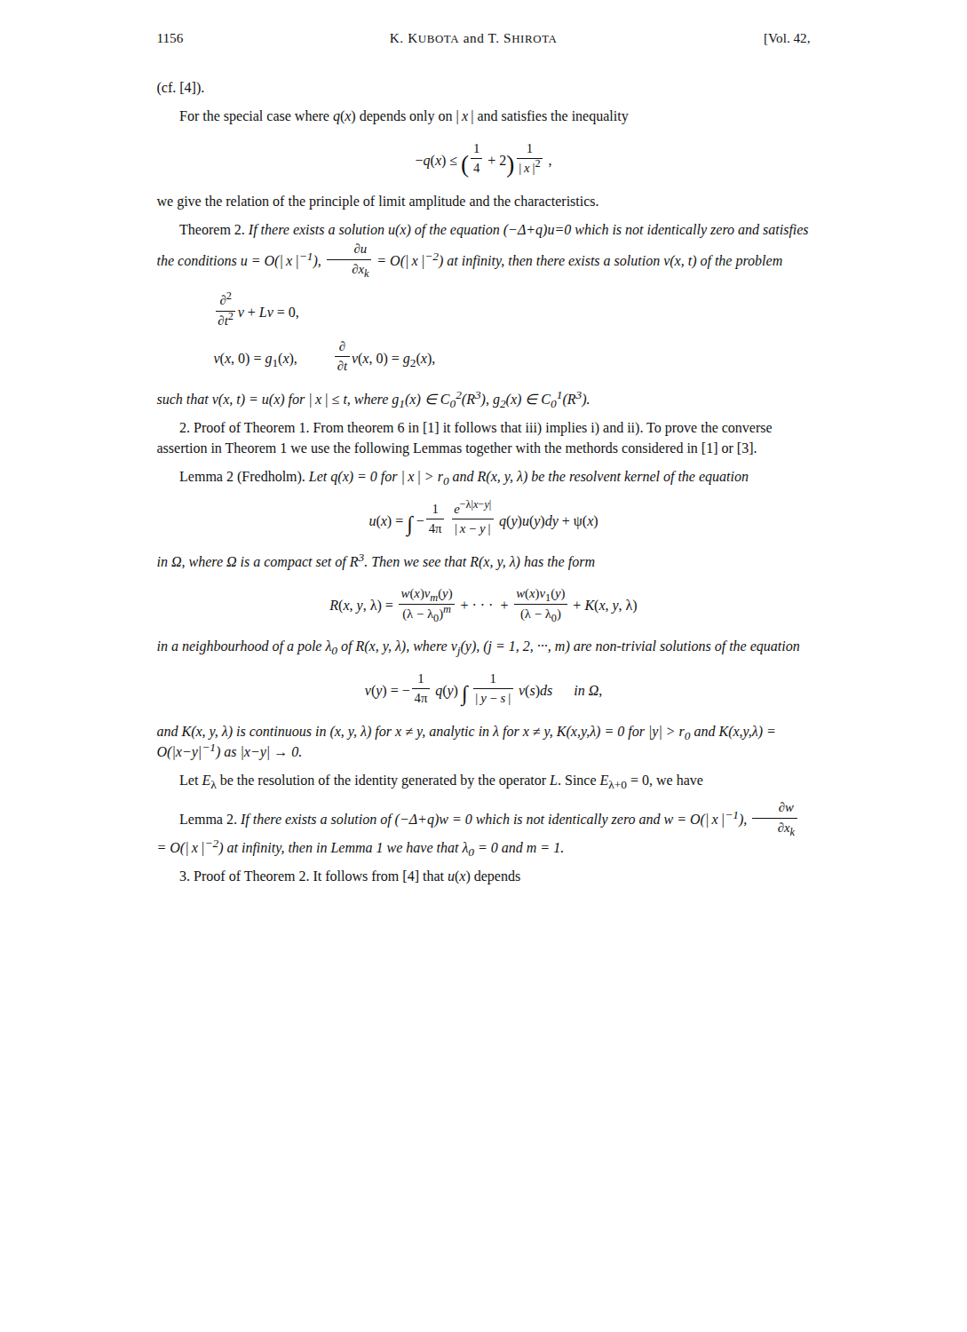1156 K. KUBOTA and T. SHIROTA [Vol. 42,
(cf. [4]).
For the special case where q(x) depends only on | x | and satisfies the inequality
−q(x) ≤ (14 + 2) 1| x |2 ,
we give the relation of the principle of limit amplitude and the characteristics.
Theorem 2. If there exists a solution u(x) of the equation (−Δ+q)u=0 which is not identically zero and satisfies the conditions u = O(| x |−1), ∂u∂xk = O(| x |−2) at infinity, then there exists a solution v(x, t) of the problem
∂2∂t2 v + Lv = 0,
v(x, 0) = g1(x),    ∂∂t v(x, 0) = g2(x),
such that v(x, t) = u(x) for | x | ≤ t, where g1(x) ∈ C02(R3), g2(x) ∈ C01(R3).
2. Proof of Theorem 1. From theorem 6 in [1] it follows that iii) implies i) and ii). To prove the converse assertion in Theorem 1 we use the following Lemmas together with the methords considered in [1] or [3].
Lemma 2 (Fredholm). Let q(x) = 0 for | x | > r0 and R(x, y, λ) be the resolvent kernel of the equation
u(x) = ∫ −14π e−λ|x−y|| x − y | q(y)u(y)dy + ψ(x)
in Ω, where Ω is a compact set of R3. Then we see that R(x, y, λ) has the form
R(x, y, λ) = w(x)vm(y)(λ − λ0)m + ··· + w(x)v1(y)(λ − λ0) + K(x, y, λ)
in a neighbourhood of a pole λ0 of R(x, y, λ), where vj(y), (j = 1, 2, ···, m) are non-trivial solutions of the equation
v(y) = −14π q(y) ∫ 1| y − s | v(s)ds   in Ω,
and K(x, y, λ) is continuous in (x, y, λ) for x ≠ y, analytic in λ for x ≠ y, K(x,y,λ) = 0 for |y| > r0 and K(x,y,λ) = O(|x−y|−1) as |x−y| → 0.
Let Eλ be the resolution of the identity generated by the operator L. Since Eλ+0 = 0, we have
Lemma 2. If there exists a solution of (−Δ+q)w = 0 which is not identically zero and w = O(| x |−1), ∂w∂xk = O(| x |−2) at infinity, then in Lemma 1 we have that λ0 = 0 and m = 1.
3. Proof of Theorem 2. It follows from [4] that u(x) depends